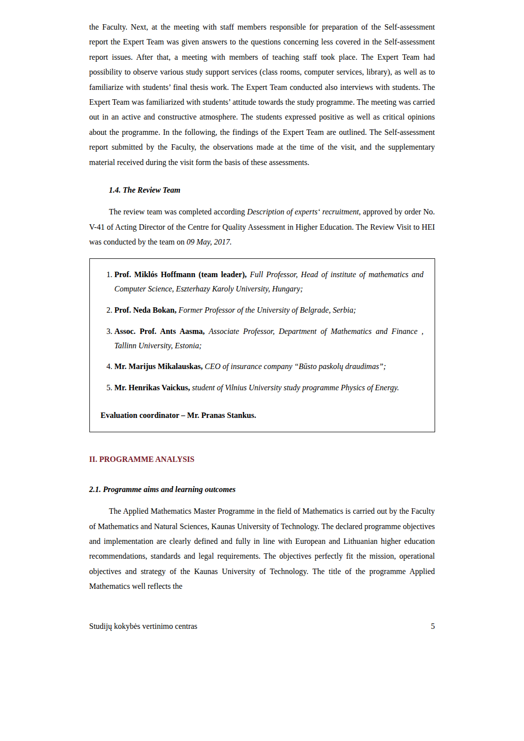the Faculty. Next, at the meeting with staff members responsible for preparation of the Self-assessment report the Expert Team was given answers to the questions concerning less covered in the Self-assessment report issues. After that, a meeting with members of teaching staff took place. The Expert Team had possibility to observe various study support services (class rooms, computer services, library), as well as to familiarize with students’ final thesis work. The Expert Team conducted also interviews with students. The Expert Team was familiarized with students’ attitude towards the study programme. The meeting was carried out in an active and constructive atmosphere. The students expressed positive as well as critical opinions about the programme. In the following, the findings of the Expert Team are outlined. The Self-assessment report submitted by the Faculty, the observations made at the time of the visit, and the supplementary material received during the visit form the basis of these assessments.
1.4. The Review Team
The review team was completed according Description of experts‘ recruitment, approved by order No. V-41 of Acting Director of the Centre for Quality Assessment in Higher Education. The Review Visit to HEI was conducted by the team on 09 May, 2017.
Prof. Miklós Hoffmann (team leader), Full Professor, Head of institute of mathematics and Computer Science, Eszterhazy Karoly University, Hungary;
Prof. Neda Bokan, Former Professor of the University of Belgrade, Serbia;
Assoc. Prof. Ants Aasma, Associate Professor, Department of Mathematics and Finance , Tallinn University, Estonia;
Mr. Marijus Mikalauskas, CEO of insurance company “Būsto paskolų draudimas”;
Mr. Henrikas Vaickus, student of Vilnius University study programme Physics of Energy.
Evaluation coordinator – Mr. Pranas Stankus.
II. PROGRAMME ANALYSIS
2.1. Programme aims and learning outcomes
The Applied Mathematics Master Programme in the field of Mathematics is carried out by the Faculty of Mathematics and Natural Sciences, Kaunas University of Technology. The declared programme objectives and implementation are clearly defined and fully in line with European and Lithuanian higher education recommendations, standards and legal requirements. The objectives perfectly fit the mission, operational objectives and strategy of the Kaunas University of Technology. The title of the programme Applied Mathematics well reflects the
Studijų kokybės vertinimo centras
5